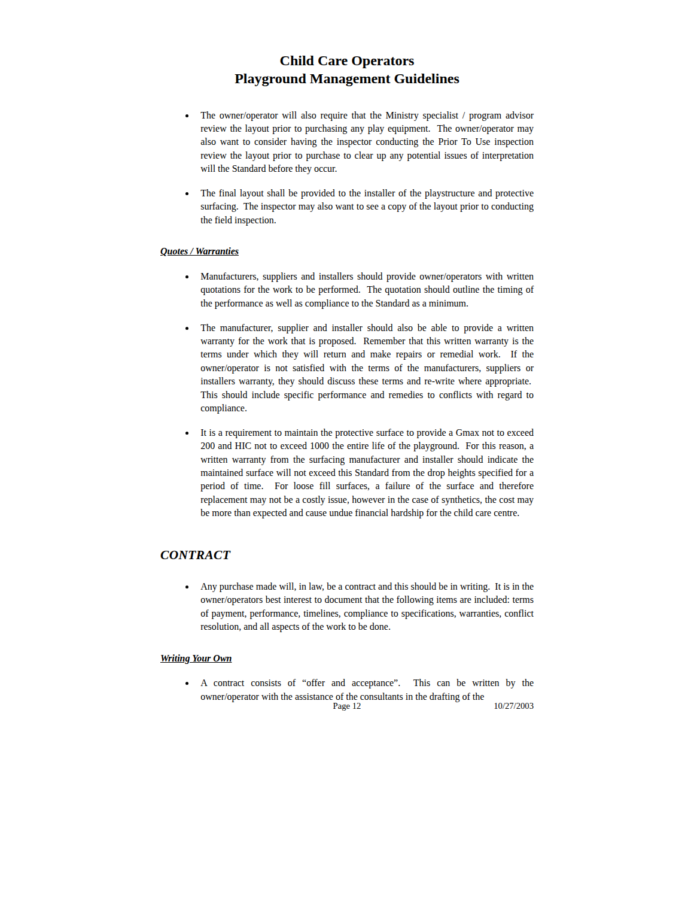Child Care OperatorsPlayground Management Guidelines
The owner/operator will also require that the Ministry specialist / program advisor review the layout prior to purchasing any play equipment. The owner/operator may also want to consider having the inspector conducting the Prior To Use inspection review the layout prior to purchase to clear up any potential issues of interpretation will the Standard before they occur.
The final layout shall be provided to the installer of the playstructure and protective surfacing. The inspector may also want to see a copy of the layout prior to conducting the field inspection.
Quotes / Warranties
Manufacturers, suppliers and installers should provide owner/operators with written quotations for the work to be performed. The quotation should outline the timing of the performance as well as compliance to the Standard as a minimum.
The manufacturer, supplier and installer should also be able to provide a written warranty for the work that is proposed. Remember that this written warranty is the terms under which they will return and make repairs or remedial work. If the owner/operator is not satisfied with the terms of the manufacturers, suppliers or installers warranty, they should discuss these terms and re-write where appropriate. This should include specific performance and remedies to conflicts with regard to compliance.
It is a requirement to maintain the protective surface to provide a Gmax not to exceed 200 and HIC not to exceed 1000 the entire life of the playground. For this reason, a written warranty from the surfacing manufacturer and installer should indicate the maintained surface will not exceed this Standard from the drop heights specified for a period of time. For loose fill surfaces, a failure of the surface and therefore replacement may not be a costly issue, however in the case of synthetics, the cost may be more than expected and cause undue financial hardship for the child care centre.
CONTRACT
Any purchase made will, in law, be a contract and this should be in writing. It is in the owner/operators best interest to document that the following items are included: terms of payment, performance, timelines, compliance to specifications, warranties, conflict resolution, and all aspects of the work to be done.
Writing Your Own
A contract consists of “offer and acceptance”. This can be written by the owner/operator with the assistance of the consultants in the drafting of the
Page 12
10/27/2003